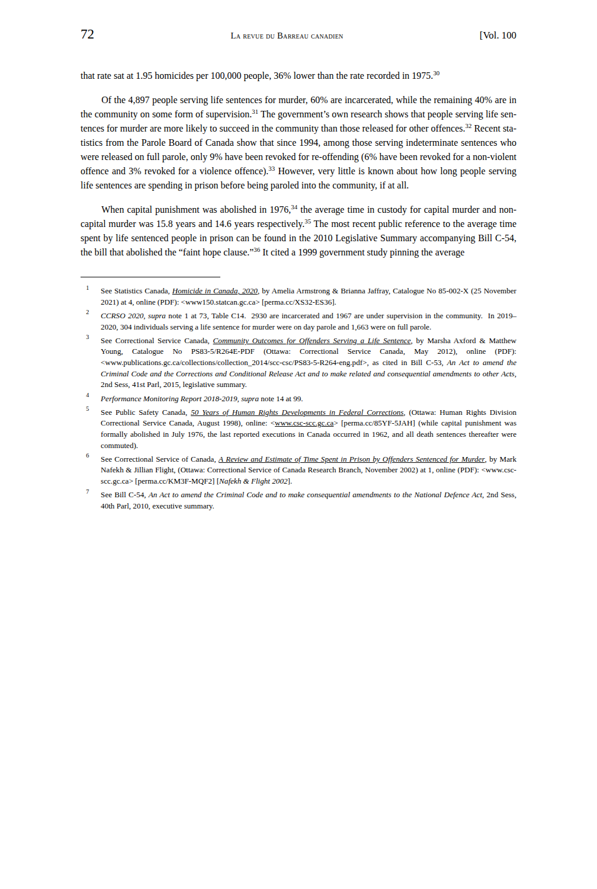72 La revue du Barreau canadien [Vol. 100
that rate sat at 1.95 homicides per 100,000 people, 36% lower than the rate recorded in 1975.30
Of the 4,897 people serving life sentences for murder, 60% are incarcerated, while the remaining 40% are in the community on some form of supervision.31 The government’s own research shows that people serving life sentences for murder are more likely to succeed in the community than those released for other offences.32 Recent statistics from the Parole Board of Canada show that since 1994, among those serving indeterminate sentences who were released on full parole, only 9% have been revoked for re-offending (6% have been revoked for a non-violent offence and 3% revoked for a violence offence).33 However, very little is known about how long people serving life sentences are spending in prison before being paroled into the community, if at all.
When capital punishment was abolished in 1976,34 the average time in custody for capital murder and non-capital murder was 15.8 years and 14.6 years respectively.35 The most recent public reference to the average time spent by life sentenced people in prison can be found in the 2010 Legislative Summary accompanying Bill C-54, the bill that abolished the “faint hope clause.”36 It cited a 1999 government study pinning the average
See Statistics Canada, Homicide in Canada, 2020, by Amelia Armstrong & Brianna Jaffray, Catalogue No 85-002-X (25 November 2021) at 4, online (PDF): <www150.statcan.gc.ca> [perma.cc/XS32-ES36].
CCRSO 2020, supra note 1 at 73, Table C14. 2930 are incarcerated and 1967 are under supervision in the community. In 2019–2020, 304 individuals serving a life sentence for murder were on day parole and 1,663 were on full parole.
See Correctional Service Canada, Community Outcomes for Offenders Serving a Life Sentence, by Marsha Axford & Matthew Young, Catalogue No PS83-5/R264E-PDF (Ottawa: Correctional Service Canada, May 2012), online (PDF): <www.publications.gc.ca/collections/collection_2014/scc-csc/PS83-5-R264-eng.pdf>, as cited in Bill C-53, An Act to amend the Criminal Code and the Corrections and Conditional Release Act and to make related and consequential amendments to other Acts, 2nd Sess, 41st Parl, 2015, legislative summary.
Performance Monitoring Report 2018-2019, supra note 14 at 99.
See Public Safety Canada, 50 Years of Human Rights Developments in Federal Corrections, (Ottawa: Human Rights Division Correctional Service Canada, August 1998), online: <www.csc-scc.gc.ca> [perma.cc/85YF-5JAH] (while capital punishment was formally abolished in July 1976, the last reported executions in Canada occurred in 1962, and all death sentences thereafter were commuted).
See Correctional Service of Canada, A Review and Estimate of Time Spent in Prison by Offenders Sentenced for Murder, by Mark Nafekh & Jillian Flight, (Ottawa: Correctional Service of Canada Research Branch, November 2002) at 1, online (PDF): <www.csc-scc.gc.ca> [perma.cc/KM3F-MQF2] [Nafekh & Flight 2002].
See Bill C-54, An Act to amend the Criminal Code and to make consequential amendments to the National Defence Act, 2nd Sess, 40th Parl, 2010, executive summary.